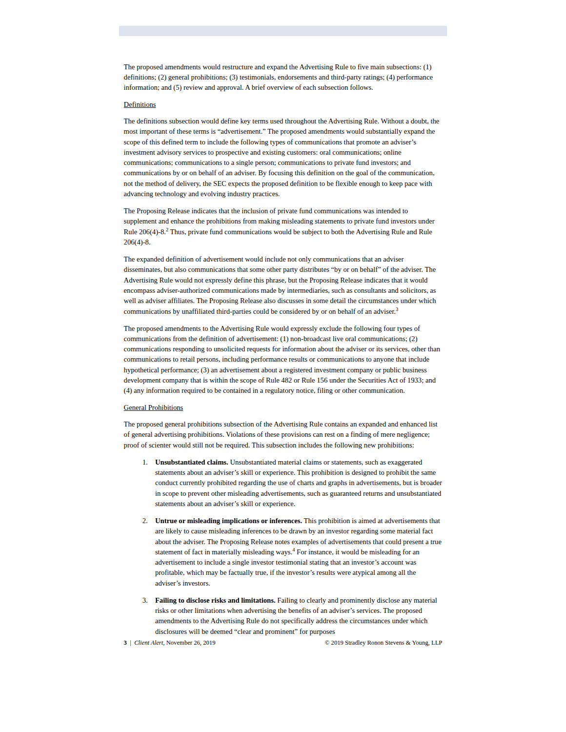The proposed amendments would restructure and expand the Advertising Rule to five main subsections: (1) definitions; (2) general prohibitions; (3) testimonials, endorsements and third-party ratings; (4) performance information; and (5) review and approval. A brief overview of each subsection follows.
Definitions
The definitions subsection would define key terms used throughout the Advertising Rule. Without a doubt, the most important of these terms is “advertisement.” The proposed amendments would substantially expand the scope of this defined term to include the following types of communications that promote an adviser’s investment advisory services to prospective and existing customers: oral communications; online communications; communications to a single person; communications to private fund investors; and communications by or on behalf of an adviser. By focusing this definition on the goal of the communication, not the method of delivery, the SEC expects the proposed definition to be flexible enough to keep pace with advancing technology and evolving industry practices.
The Proposing Release indicates that the inclusion of private fund communications was intended to supplement and enhance the prohibitions from making misleading statements to private fund investors under Rule 206(4)-8.2 Thus, private fund communications would be subject to both the Advertising Rule and Rule 206(4)-8.
The expanded definition of advertisement would include not only communications that an adviser disseminates, but also communications that some other party distributes “by or on behalf” of the adviser. The Advertising Rule would not expressly define this phrase, but the Proposing Release indicates that it would encompass adviser-authorized communications made by intermediaries, such as consultants and solicitors, as well as adviser affiliates. The Proposing Release also discusses in some detail the circumstances under which communications by unaffiliated third-parties could be considered by or on behalf of an adviser.3
The proposed amendments to the Advertising Rule would expressly exclude the following four types of communications from the definition of advertisement: (1) non-broadcast live oral communications; (2) communications responding to unsolicited requests for information about the adviser or its services, other than communications to retail persons, including performance results or communications to anyone that include hypothetical performance; (3) an advertisement about a registered investment company or public business development company that is within the scope of Rule 482 or Rule 156 under the Securities Act of 1933; and (4) any information required to be contained in a regulatory notice, filing or other communication.
General Prohibitions
The proposed general prohibitions subsection of the Advertising Rule contains an expanded and enhanced list of general advertising prohibitions. Violations of these provisions can rest on a finding of mere negligence; proof of scienter would still not be required. This subsection includes the following new prohibitions:
Unsubstantiated claims. Unsubstantiated material claims or statements, such as exaggerated statements about an adviser’s skill or experience. This prohibition is designed to prohibit the same conduct currently prohibited regarding the use of charts and graphs in advertisements, but is broader in scope to prevent other misleading advertisements, such as guaranteed returns and unsubstantiated statements about an adviser’s skill or experience.
Untrue or misleading implications or inferences. This prohibition is aimed at advertisements that are likely to cause misleading inferences to be drawn by an investor regarding some material fact about the adviser. The Proposing Release notes examples of advertisements that could present a true statement of fact in materially misleading ways.4 For instance, it would be misleading for an advertisement to include a single investor testimonial stating that an investor’s account was profitable, which may be factually true, if the investor’s results were atypical among all the adviser’s investors.
Failing to disclose risks and limitations. Failing to clearly and prominently disclose any material risks or other limitations when advertising the benefits of an adviser’s services. The proposed amendments to the Advertising Rule do not specifically address the circumstances under which disclosures will be deemed “clear and prominent” for purposes
3 | Client Alert, November 26, 2019
© 2019 Stradley Ronon Stevens & Young, LLP